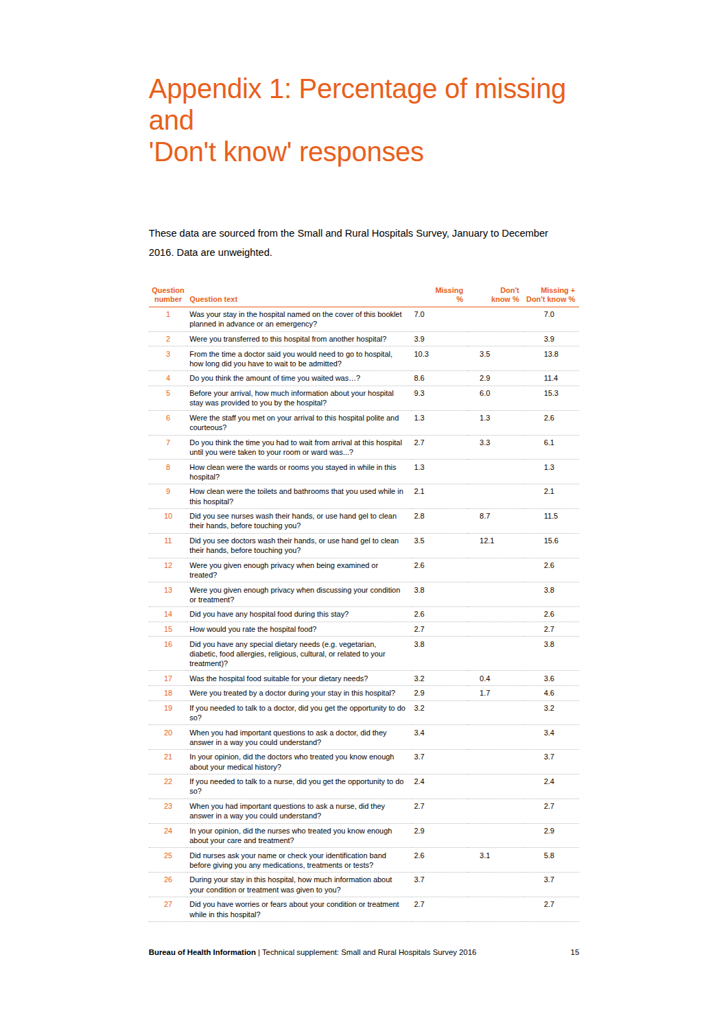Appendix 1: Percentage of missing and
'Don't know' responses
These data are sourced from the Small and Rural Hospitals Survey, January to December 2016. Data are unweighted.
| Question number | Question text | Missing % | Don't know % | Missing + Don't know % |
| --- | --- | --- | --- | --- |
| 1 | Was your stay in the hospital named on the cover of this booklet planned in advance or an emergency? | 7.0 | | 7.0 |
| 2 | Were you transferred to this hospital from another hospital? | 3.9 | | 3.9 |
| 3 | From the time a doctor said you would need to go to hospital, how long did you have to wait to be admitted? | 10.3 | 3.5 | 13.8 |
| 4 | Do you think the amount of time you waited was…? | 8.6 | 2.9 | 11.4 |
| 5 | Before your arrival, how much information about your hospital stay was provided to you by the hospital? | 9.3 | 6.0 | 15.3 |
| 6 | Were the staff you met on your arrival to this hospital polite and courteous? | 1.3 | 1.3 | 2.6 |
| 7 | Do you think the time you had to wait from arrival at this hospital until you were taken to your room or ward was...? | 2.7 | 3.3 | 6.1 |
| 8 | How clean were the wards or rooms you stayed in while in this hospital? | 1.3 | | 1.3 |
| 9 | How clean were the toilets and bathrooms that you used while in this hospital? | 2.1 | | 2.1 |
| 10 | Did you see nurses wash their hands, or use hand gel to clean their hands, before touching you? | 2.8 | 8.7 | 11.5 |
| 11 | Did you see doctors wash their hands, or use hand gel to clean their hands, before touching you? | 3.5 | 12.1 | 15.6 |
| 12 | Were you given enough privacy when being examined or treated? | 2.6 | | 2.6 |
| 13 | Were you given enough privacy when discussing your condition or treatment? | 3.8 | | 3.8 |
| 14 | Did you have any hospital food during this stay? | 2.6 | | 2.6 |
| 15 | How would you rate the hospital food? | 2.7 | | 2.7 |
| 16 | Did you have any special dietary needs (e.g. vegetarian, diabetic, food allergies, religious, cultural, or related to your treatment)? | 3.8 | | 3.8 |
| 17 | Was the hospital food suitable for your dietary needs? | 3.2 | 0.4 | 3.6 |
| 18 | Were you treated by a doctor during your stay in this hospital? | 2.9 | 1.7 | 4.6 |
| 19 | If you needed to talk to a doctor, did you get the opportunity to do so? | 3.2 | | 3.2 |
| 20 | When you had important questions to ask a doctor, did they answer in a way you could understand? | 3.4 | | 3.4 |
| 21 | In your opinion, did the doctors who treated you know enough about your medical history? | 3.7 | | 3.7 |
| 22 | If you needed to talk to a nurse, did you get the opportunity to do so? | 2.4 | | 2.4 |
| 23 | When you had important questions to ask a nurse, did they answer in a way you could understand? | 2.7 | | 2.7 |
| 24 | In your opinion, did the nurses who treated you know enough about your care and treatment? | 2.9 | | 2.9 |
| 25 | Did nurses ask your name or check your identification band before giving you any medications, treatments or tests? | 2.6 | 3.1 | 5.8 |
| 26 | During your stay in this hospital, how much information about your condition or treatment was given to you? | 3.7 | | 3.7 |
| 27 | Did you have worries or fears about your condition or treatment while in this hospital? | 2.7 | | 2.7 |
Bureau of Health Information | Technical supplement: Small and Rural Hospitals Survey 2016
15